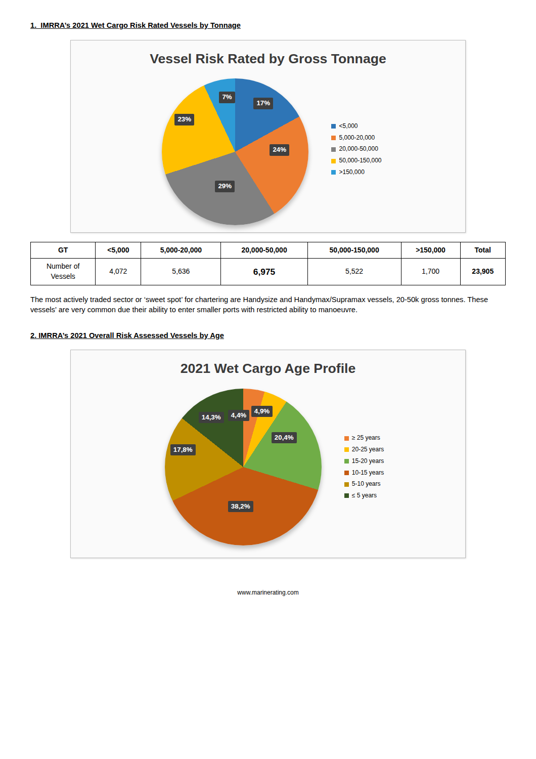1. IMRRA’s 2021 Wet Cargo Risk Rated Vessels by Tonnage
Vessel Risk Rated by Gross Tonnage
17% 24% 29% 23% 7%
<5,000
5,000-20,000
20,000-50,000
50,000-150,000
>150,000
| GT | <5,000 | 5,000-20,000 | 20,000-50,000 | 50,000-150,000 | >150,000 | Total |
| --- | --- | --- | --- | --- | --- | --- |
| Number of Vessels | 4,072 | 5,636 | 6,975 | 5,522 | 1,700 | 23,905 |
The most actively traded sector or ‘sweet spot’ for chartering are Handysize and Handymax/Supramax vessels, 20-50k gross tonnes. These vessels’ are very common due their ability to enter smaller ports with restricted ability to manoeuvre.
2. IMRRA’s 2021 Overall Risk Assessed Vessels by Age
2021 Wet Cargo Age Profile
4,4% 4,9% 20,4% 38,2% 17,8% 14,3%
≥ 25 years
20-25 years
15-20 years
10-15 years
5-10 years
≤ 5 years
www.marinerating.com